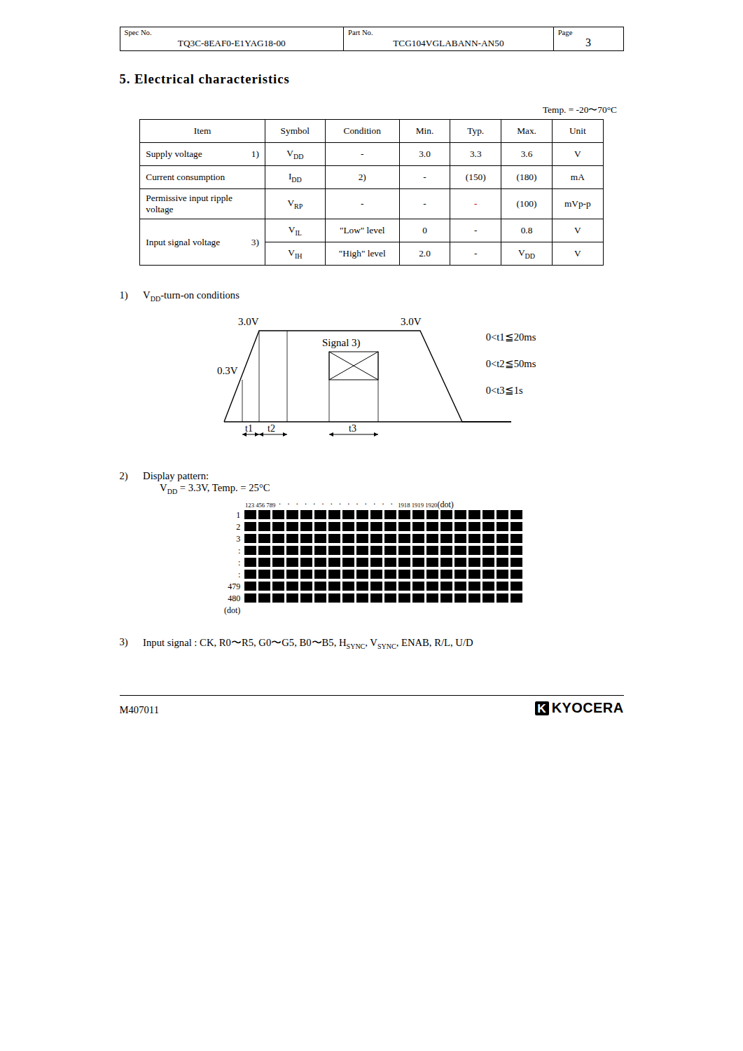| Spec No. TQ3C-8EAF0-E1YAG18-00 | Part No. TCG104VGLABANN-AN50 | Page 3 |
5. Electrical characteristics
Temp. = -20〜70°C
| Item | Symbol | Condition | Min. | Typ. | Max. | Unit |
| --- | --- | --- | --- | --- | --- | --- |
| Supply voltage 1) | V DD | - | 3.0 | 3.3 | 3.6 | V |
| Current consumption | I DD | 2) | - | (150) | (180) | mA |
| Permissive input ripple voltage | V RP | - | - | - | (100) | mVp-p |
| Input signal voltage 3) | V IL | "Low" level | 0 | - | 0.8 | V |
| V IH | "High" level | 2.0 | - | V DD | V |
VDD-turn-on conditions
3.0V 3.0V 0.3V Signal 3) t1 t2 t3
0<t1≦20ms
0<t2≦50ms
0<t3≦1s
Display pattern:
VDD = 3.3V, Temp. = 25°C
123 456 789 · · · · · · · · · · · · · · 1918 1919 1920(dot)
1
2
3
:
:
:
479
480
(dot)
Input signal : CK, R0〜R5, G0〜G5, B0〜B5, HSYNC, VSYNC, ENAB, R/L, U/D
M407011
KKYOCERA